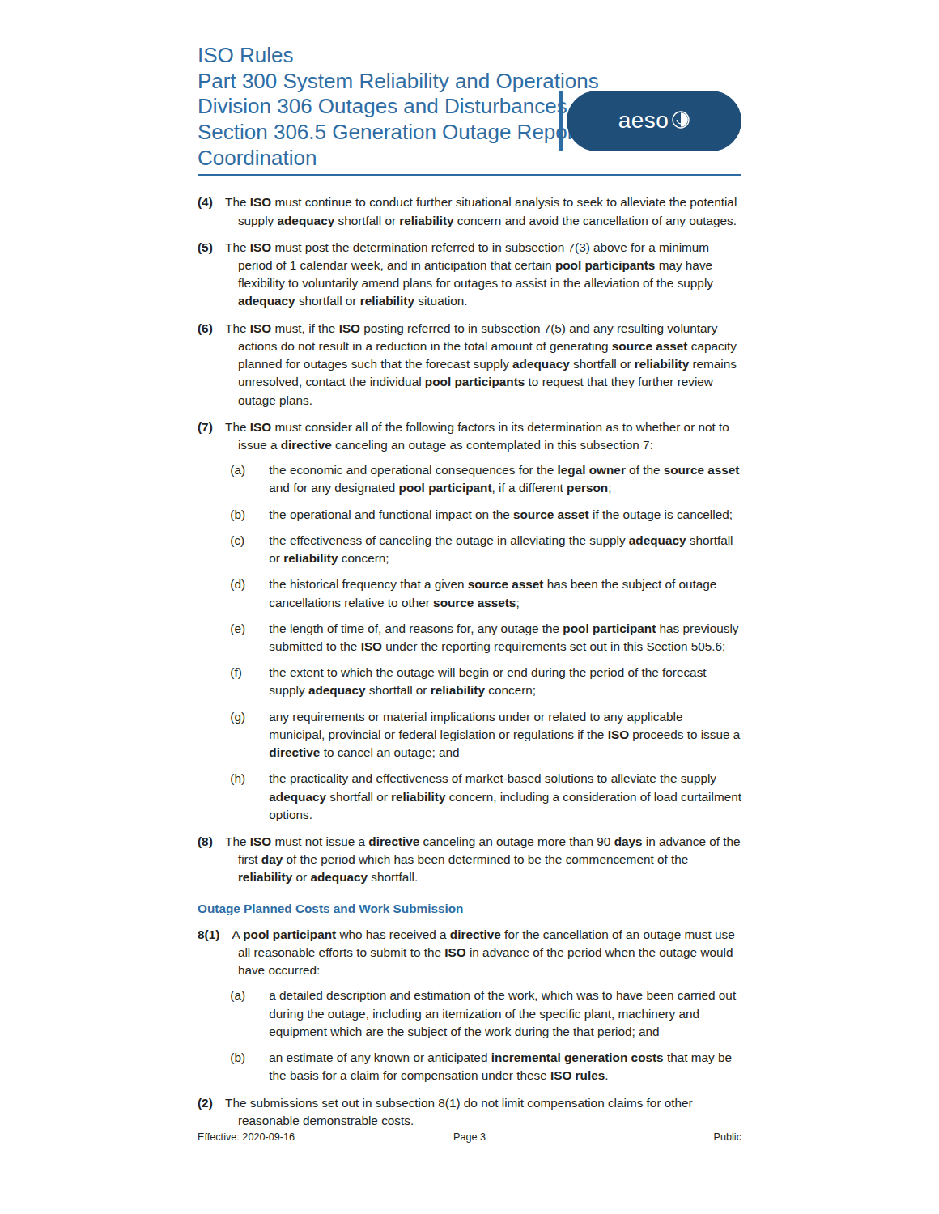aeso
ISO Rules
Part 300 System Reliability and Operations
Division 306 Outages and Disturbances
Section 306.5 Generation Outage Reporting and Coordination
(4) The ISO must continue to conduct further situational analysis to seek to alleviate the potential supply adequacy shortfall or reliability concern and avoid the cancellation of any outages.
(5) The ISO must post the determination referred to in subsection 7(3) above for a minimum period of 1 calendar week, and in anticipation that certain pool participants may have flexibility to voluntarily amend plans for outages to assist in the alleviation of the supply adequacy shortfall or reliability situation.
(6) The ISO must, if the ISO posting referred to in subsection 7(5) and any resulting voluntary actions do not result in a reduction in the total amount of generating source asset capacity planned for outages such that the forecast supply adequacy shortfall or reliability remains unresolved, contact the individual pool participants to request that they further review outage plans.
(7) The ISO must consider all of the following factors in its determination as to whether or not to issue a directive canceling an outage as contemplated in this subsection 7:
(a) the economic and operational consequences for the legal owner of the source asset and for any designated pool participant, if a different person;
(b) the operational and functional impact on the source asset if the outage is cancelled;
(c) the effectiveness of canceling the outage in alleviating the supply adequacy shortfall or reliability concern;
(d) the historical frequency that a given source asset has been the subject of outage cancellations relative to other source assets;
(e) the length of time of, and reasons for, any outage the pool participant has previously submitted to the ISO under the reporting requirements set out in this Section 505.6;
(f) the extent to which the outage will begin or end during the period of the forecast supply adequacy shortfall or reliability concern;
(g) any requirements or material implications under or related to any applicable municipal, provincial or federal legislation or regulations if the ISO proceeds to issue a directive to cancel an outage; and
(h) the practicality and effectiveness of market-based solutions to alleviate the supply adequacy shortfall or reliability concern, including a consideration of load curtailment options.
(8) The ISO must not issue a directive canceling an outage more than 90 days in advance of the first day of the period which has been determined to be the commencement of the reliability or adequacy shortfall.
Outage Planned Costs and Work Submission
8(1) A pool participant who has received a directive for the cancellation of an outage must use all reasonable efforts to submit to the ISO in advance of the period when the outage would have occurred:
(a) a detailed description and estimation of the work, which was to have been carried out during the outage, including an itemization of the specific plant, machinery and equipment which are the subject of the work during the that period; and
(b) an estimate of any known or anticipated incremental generation costs that may be the basis for a claim for compensation under these ISO rules.
(2) The submissions set out in subsection 8(1) do not limit compensation claims for other reasonable demonstrable costs.
Effective: 2020-09-16
Page 3
Public